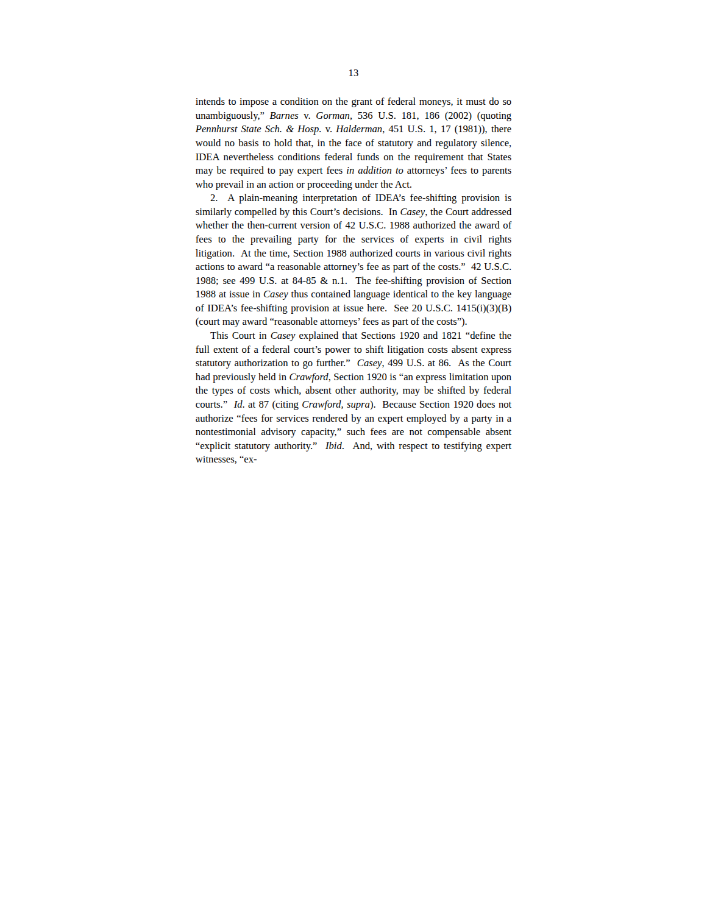13
intends to impose a condition on the grant of federal moneys, it must do so unambiguously,” Barnes v. Gorman, 536 U.S. 181, 186 (2002) (quoting Pennhurst State Sch. & Hosp. v. Halderman, 451 U.S. 1, 17 (1981)), there would no basis to hold that, in the face of statutory and regulatory silence, IDEA nevertheless conditions federal funds on the requirement that States may be required to pay expert fees in addition to attorneys’ fees to parents who prevail in an action or proceeding under the Act.
2. A plain-meaning interpretation of IDEA’s fee-shifting provision is similarly compelled by this Court’s decisions. In Casey, the Court addressed whether the then-current version of 42 U.S.C. 1988 authorized the award of fees to the prevailing party for the services of experts in civil rights litigation. At the time, Section 1988 authorized courts in various civil rights actions to award “a reasonable attorney’s fee as part of the costs.” 42 U.S.C. 1988; see 499 U.S. at 84-85 & n.1. The fee-shifting provision of Section 1988 at issue in Casey thus contained language identical to the key language of IDEA’s fee-shifting provision at issue here. See 20 U.S.C. 1415(i)(3)(B) (court may award “reasonable attorneys’ fees as part of the costs”).
This Court in Casey explained that Sections 1920 and 1821 “define the full extent of a federal court’s power to shift litigation costs absent express statutory authorization to go further.” Casey, 499 U.S. at 86. As the Court had previously held in Crawford, Section 1920 is “an express limitation upon the types of costs which, absent other authority, may be shifted by federal courts.” Id. at 87 (citing Crawford, supra). Because Section 1920 does not authorize “fees for services rendered by an expert employed by a party in a nontestimonial advisory capacity,” such fees are not compensable absent “explicit statutory authority.” Ibid. And, with respect to testifying expert witnesses, “ex-